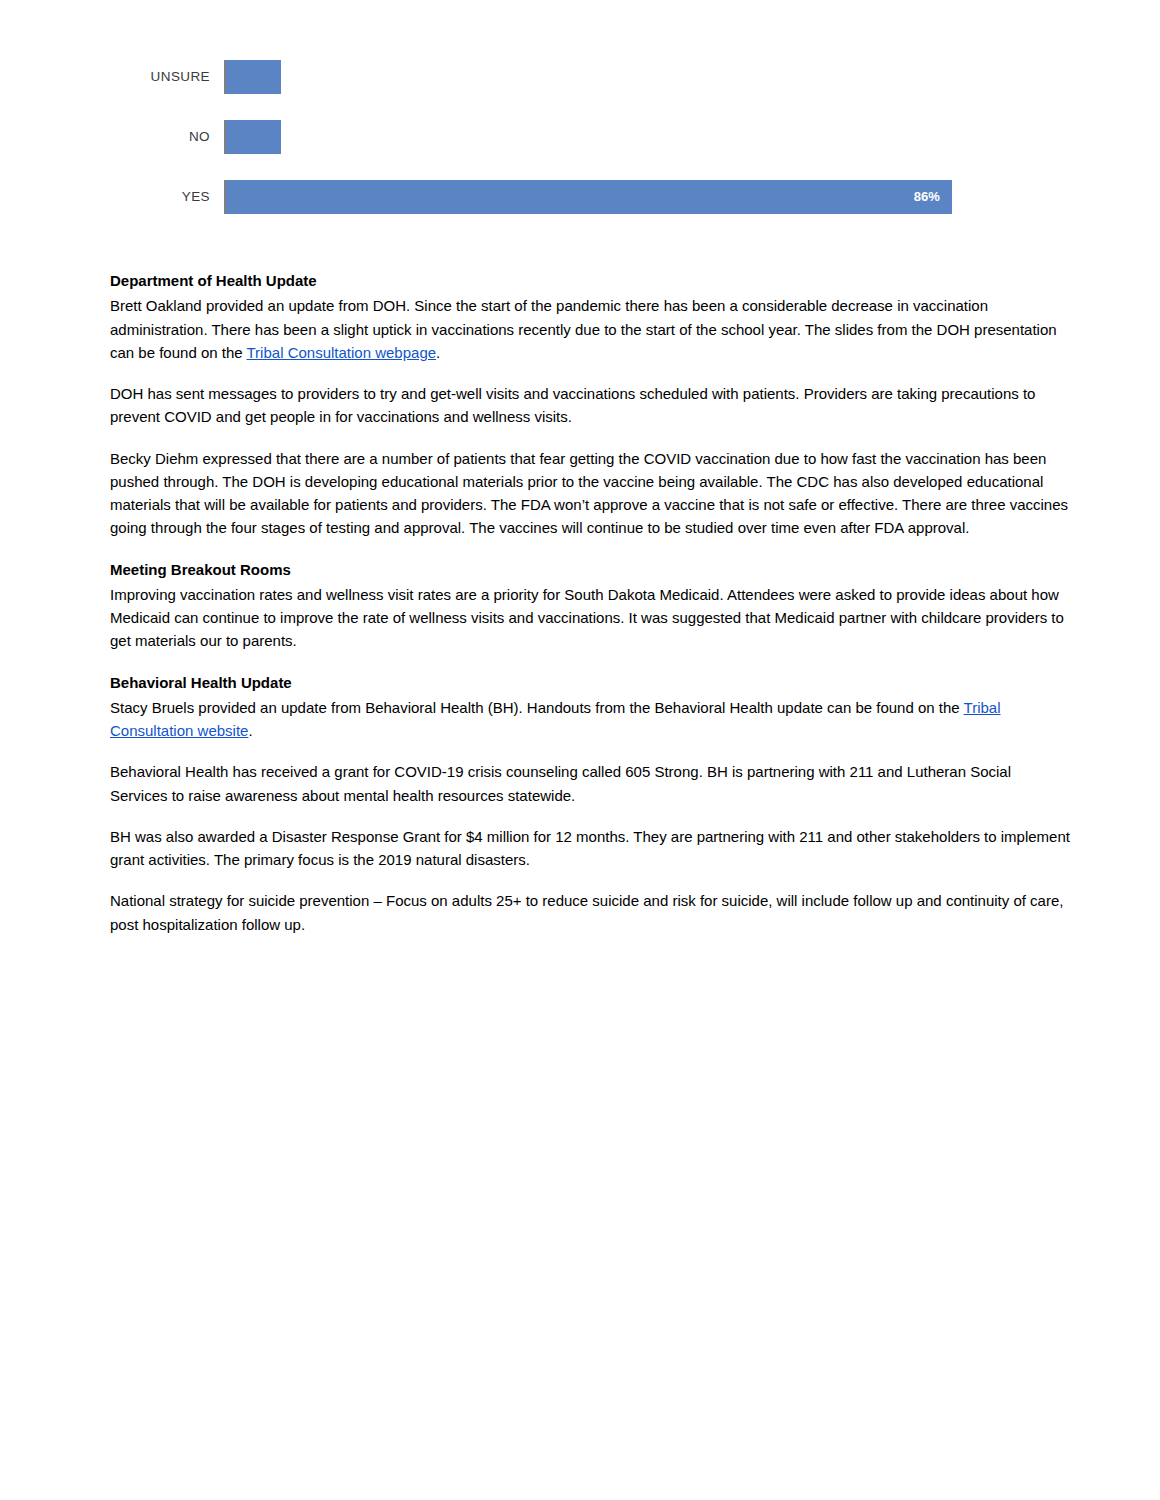UNSURE
NO
YES
86%
Department of Health Update
Brett Oakland provided an update from DOH. Since the start of the pandemic there has been a considerable decrease in vaccination administration. There has been a slight uptick in vaccinations recently due to the start of the school year. The slides from the DOH presentation can be found on the Tribal Consultation webpage.
DOH has sent messages to providers to try and get-well visits and vaccinations scheduled with patients. Providers are taking precautions to prevent COVID and get people in for vaccinations and wellness visits.
Becky Diehm expressed that there are a number of patients that fear getting the COVID vaccination due to how fast the vaccination has been pushed through. The DOH is developing educational materials prior to the vaccine being available. The CDC has also developed educational materials that will be available for patients and providers. The FDA won’t approve a vaccine that is not safe or effective. There are three vaccines going through the four stages of testing and approval. The vaccines will continue to be studied over time even after FDA approval.
Meeting Breakout Rooms
Improving vaccination rates and wellness visit rates are a priority for South Dakota Medicaid. Attendees were asked to provide ideas about how Medicaid can continue to improve the rate of wellness visits and vaccinations. It was suggested that Medicaid partner with childcare providers to get materials our to parents.
Behavioral Health Update
Stacy Bruels provided an update from Behavioral Health (BH). Handouts from the Behavioral Health update can be found on the Tribal Consultation website.
Behavioral Health has received a grant for COVID-19 crisis counseling called 605 Strong. BH is partnering with 211 and Lutheran Social Services to raise awareness about mental health resources statewide.
BH was also awarded a Disaster Response Grant for $4 million for 12 months. They are partnering with 211 and other stakeholders to implement grant activities. The primary focus is the 2019 natural disasters.
National strategy for suicide prevention – Focus on adults 25+ to reduce suicide and risk for suicide, will include follow up and continuity of care, post hospitalization follow up.